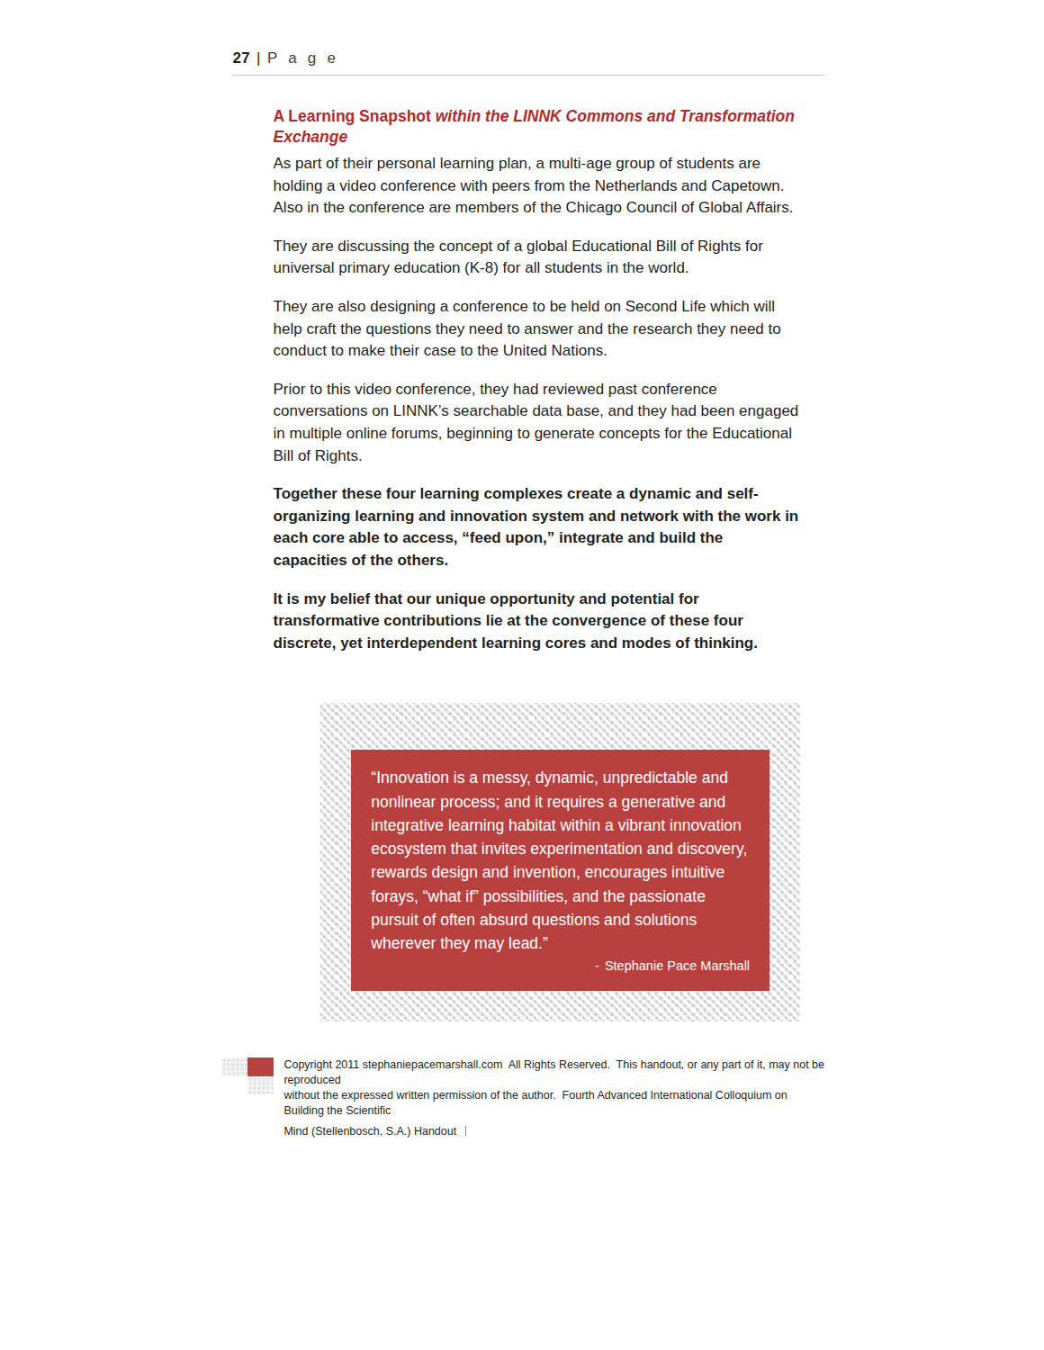27 | P a g e
A Learning Snapshot within the LINNK Commons and Transformation Exchange
As part of their personal learning plan, a multi-age group of students are holding a video conference with peers from the Netherlands and Capetown. Also in the conference are members of the Chicago Council of Global Affairs.
They are discussing the concept of a global Educational Bill of Rights for universal primary education (K-8) for all students in the world.
They are also designing a conference to be held on Second Life which will help craft the questions they need to answer and the research they need to conduct to make their case to the United Nations.
Prior to this video conference, they had reviewed past conference conversations on LINNK’s searchable data base, and they had been engaged in multiple online forums, beginning to generate concepts for the Educational Bill of Rights.
Together these four learning complexes create a dynamic and self-organizing learning and innovation system and network with the work in each core able to access, “feed upon,” integrate and build the capacities of the others.
It is my belief that our unique opportunity and potential for transformative contributions lie at the convergence of these four discrete, yet interdependent learning cores and modes of thinking.
“Innovation is a messy, dynamic, unpredictable and nonlinear process; and it requires a generative and integrative learning habitat within a vibrant innovation ecosystem that invites experimentation and discovery, rewards design and invention, encourages intuitive forays, “what if” possibilities, and the passionate pursuit of often absurd questions and solutions wherever they may lead.” - Stephanie Pace Marshall
Copyright 2011 stephaniepacemarshall.com All Rights Reserved. This handout, or any part of it, may not be reproduced without the expressed written permission of the author. Fourth Advanced International Colloquium on Building the Scientific Mind (Stellenbosch, S.A.) Handout